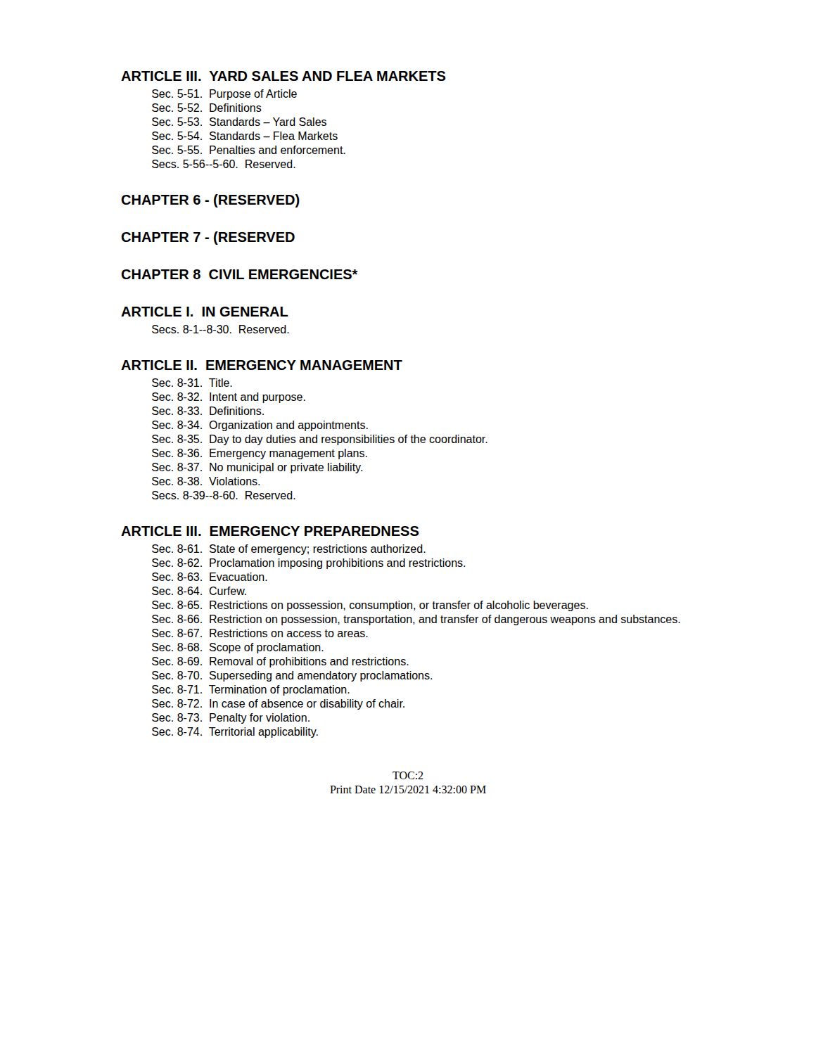ARTICLE III. YARD SALES AND FLEA MARKETS
Sec. 5-51. Purpose of Article
Sec. 5-52. Definitions
Sec. 5-53. Standards – Yard Sales
Sec. 5-54. Standards – Flea Markets
Sec. 5-55. Penalties and enforcement.
Secs. 5-56--5-60. Reserved.
CHAPTER 6 - (RESERVED)
CHAPTER 7 - (RESERVED
CHAPTER 8 CIVIL EMERGENCIES*
ARTICLE I. IN GENERAL
Secs. 8-1--8-30. Reserved.
ARTICLE II. EMERGENCY MANAGEMENT
Sec. 8-31. Title.
Sec. 8-32. Intent and purpose.
Sec. 8-33. Definitions.
Sec. 8-34. Organization and appointments.
Sec. 8-35. Day to day duties and responsibilities of the coordinator.
Sec. 8-36. Emergency management plans.
Sec. 8-37. No municipal or private liability.
Sec. 8-38. Violations.
Secs. 8-39--8-60. Reserved.
ARTICLE III. EMERGENCY PREPAREDNESS
Sec. 8-61. State of emergency; restrictions authorized.
Sec. 8-62. Proclamation imposing prohibitions and restrictions.
Sec. 8-63. Evacuation.
Sec. 8-64. Curfew.
Sec. 8-65. Restrictions on possession, consumption, or transfer of alcoholic beverages.
Sec. 8-66. Restriction on possession, transportation, and transfer of dangerous weapons and substances.
Sec. 8-67. Restrictions on access to areas.
Sec. 8-68. Scope of proclamation.
Sec. 8-69. Removal of prohibitions and restrictions.
Sec. 8-70. Superseding and amendatory proclamations.
Sec. 8-71. Termination of proclamation.
Sec. 8-72. In case of absence or disability of chair.
Sec. 8-73. Penalty for violation.
Sec. 8-74. Territorial applicability.
TOC:2
Print Date 12/15/2021 4:32:00 PM